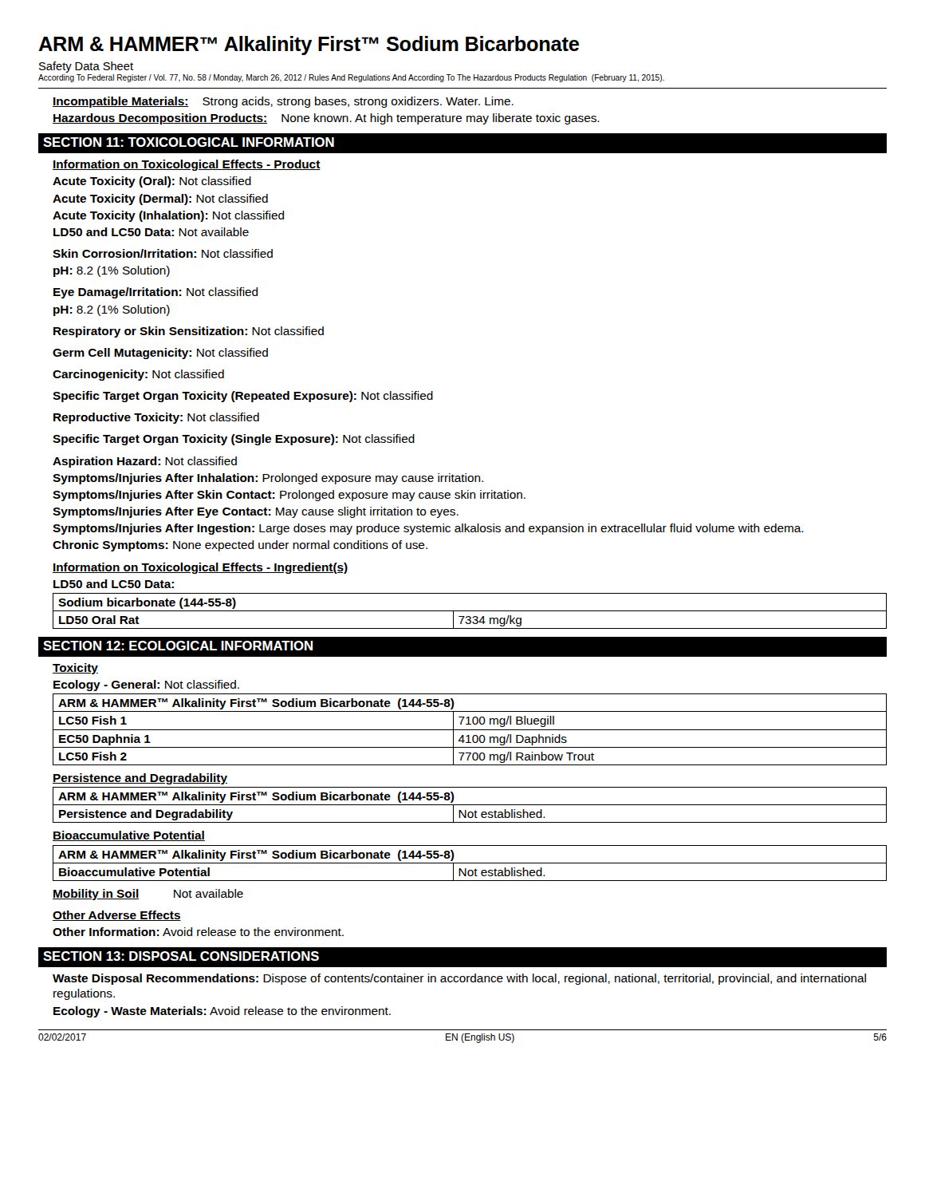ARM & HAMMER™ Alkalinity First™ Sodium Bicarbonate
Safety Data Sheet
According To Federal Register / Vol. 77, No. 58 / Monday, March 26, 2012 / Rules And Regulations And According To The Hazardous Products Regulation (February 11, 2015).
Incompatible Materials: Strong acids, strong bases, strong oxidizers. Water. Lime.
Hazardous Decomposition Products: None known. At high temperature may liberate toxic gases.
SECTION 11: TOXICOLOGICAL INFORMATION
Information on Toxicological Effects - Product
Acute Toxicity (Oral): Not classified
Acute Toxicity (Dermal): Not classified
Acute Toxicity (Inhalation): Not classified
LD50 and LC50 Data: Not available
Skin Corrosion/Irritation: Not classified
pH: 8.2 (1% Solution)
Eye Damage/Irritation: Not classified
pH: 8.2 (1% Solution)
Respiratory or Skin Sensitization: Not classified
Germ Cell Mutagenicity: Not classified
Carcinogenicity: Not classified
Specific Target Organ Toxicity (Repeated Exposure): Not classified
Reproductive Toxicity: Not classified
Specific Target Organ Toxicity (Single Exposure): Not classified
Aspiration Hazard: Not classified
Symptoms/Injuries After Inhalation: Prolonged exposure may cause irritation.
Symptoms/Injuries After Skin Contact: Prolonged exposure may cause skin irritation.
Symptoms/Injuries After Eye Contact: May cause slight irritation to eyes.
Symptoms/Injuries After Ingestion: Large doses may produce systemic alkalosis and expansion in extracellular fluid volume with edema.
Chronic Symptoms: None expected under normal conditions of use.
Information on Toxicological Effects - Ingredient(s)
LD50 and LC50 Data:
| Sodium bicarbonate (144-55-8) |
| LD50 Oral Rat | 7334 mg/kg |
SECTION 12: ECOLOGICAL INFORMATION
Toxicity
Ecology - General: Not classified.
| ARM & HAMMER™ Alkalinity First™ Sodium Bicarbonate (144-55-8) |
| LC50 Fish 1 | 7100 mg/l Bluegill |
| EC50 Daphnia 1 | 4100 mg/l Daphnids |
| LC50 Fish 2 | 7700 mg/l Rainbow Trout |
Persistence and Degradability
| ARM & HAMMER™ Alkalinity First™ Sodium Bicarbonate (144-55-8) |
| Persistence and Degradability | Not established. |
Bioaccumulative Potential
| ARM & HAMMER™ Alkalinity First™ Sodium Bicarbonate (144-55-8) |
| Bioaccumulative Potential | Not established. |
Mobility in Soil Not available
Other Adverse Effects
Other Information: Avoid release to the environment.
SECTION 13: DISPOSAL CONSIDERATIONS
Waste Disposal Recommendations: Dispose of contents/container in accordance with local, regional, national, territorial, provincial, and international regulations.
Ecology - Waste Materials: Avoid release to the environment.
02/02/2017
EN (English US)
5/6